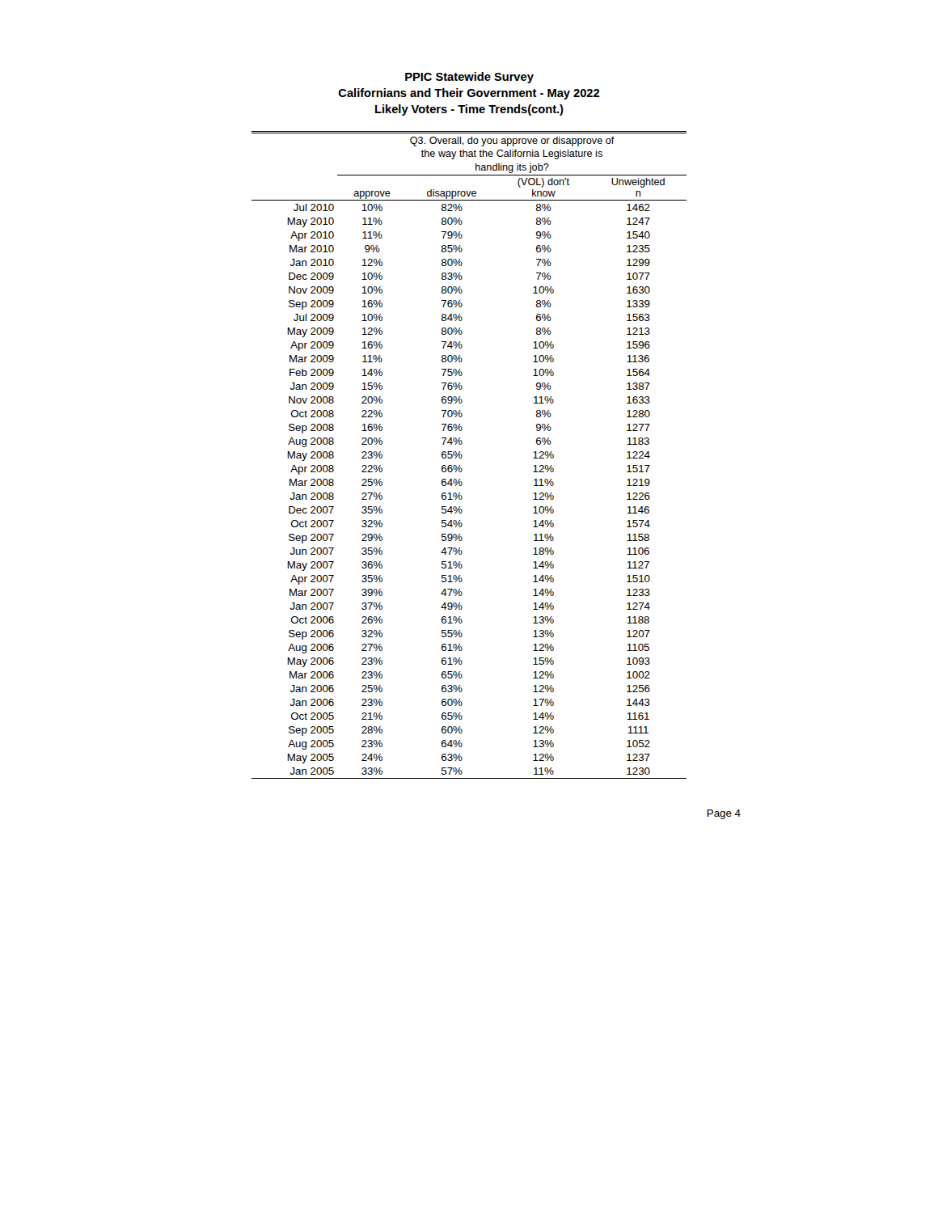PPIC Statewide Survey
Californians and Their Government - May 2022
Likely Voters - Time Trends(cont.)
| | Q3. Overall, do you approve or disapprove of the way that the California Legislature is handling its job? |
| | approve | disapprove | (VOL) don't know | Unweighted n |
| Jul 2010 | 10% | 82% | 8% | 1462 |
| May 2010 | 11% | 80% | 8% | 1247 |
| Apr 2010 | 11% | 79% | 9% | 1540 |
| Mar 2010 | 9% | 85% | 6% | 1235 |
| Jan 2010 | 12% | 80% | 7% | 1299 |
| Dec 2009 | 10% | 83% | 7% | 1077 |
| Nov 2009 | 10% | 80% | 10% | 1630 |
| Sep 2009 | 16% | 76% | 8% | 1339 |
| Jul 2009 | 10% | 84% | 6% | 1563 |
| May 2009 | 12% | 80% | 8% | 1213 |
| Apr 2009 | 16% | 74% | 10% | 1596 |
| Mar 2009 | 11% | 80% | 10% | 1136 |
| Feb 2009 | 14% | 75% | 10% | 1564 |
| Jan 2009 | 15% | 76% | 9% | 1387 |
| Nov 2008 | 20% | 69% | 11% | 1633 |
| Oct 2008 | 22% | 70% | 8% | 1280 |
| Sep 2008 | 16% | 76% | 9% | 1277 |
| Aug 2008 | 20% | 74% | 6% | 1183 |
| May 2008 | 23% | 65% | 12% | 1224 |
| Apr 2008 | 22% | 66% | 12% | 1517 |
| Mar 2008 | 25% | 64% | 11% | 1219 |
| Jan 2008 | 27% | 61% | 12% | 1226 |
| Dec 2007 | 35% | 54% | 10% | 1146 |
| Oct 2007 | 32% | 54% | 14% | 1574 |
| Sep 2007 | 29% | 59% | 11% | 1158 |
| Jun 2007 | 35% | 47% | 18% | 1106 |
| May 2007 | 36% | 51% | 14% | 1127 |
| Apr 2007 | 35% | 51% | 14% | 1510 |
| Mar 2007 | 39% | 47% | 14% | 1233 |
| Jan 2007 | 37% | 49% | 14% | 1274 |
| Oct 2006 | 26% | 61% | 13% | 1188 |
| Sep 2006 | 32% | 55% | 13% | 1207 |
| Aug 2006 | 27% | 61% | 12% | 1105 |
| May 2006 | 23% | 61% | 15% | 1093 |
| Mar 2006 | 23% | 65% | 12% | 1002 |
| Jan 2006 | 25% | 63% | 12% | 1256 |
| Jan 2006 | 23% | 60% | 17% | 1443 |
| Oct 2005 | 21% | 65% | 14% | 1161 |
| Sep 2005 | 28% | 60% | 12% | 1111 |
| Aug 2005 | 23% | 64% | 13% | 1052 |
| May 2005 | 24% | 63% | 12% | 1237 |
| Jan 2005 | 33% | 57% | 11% | 1230 |
Page 4